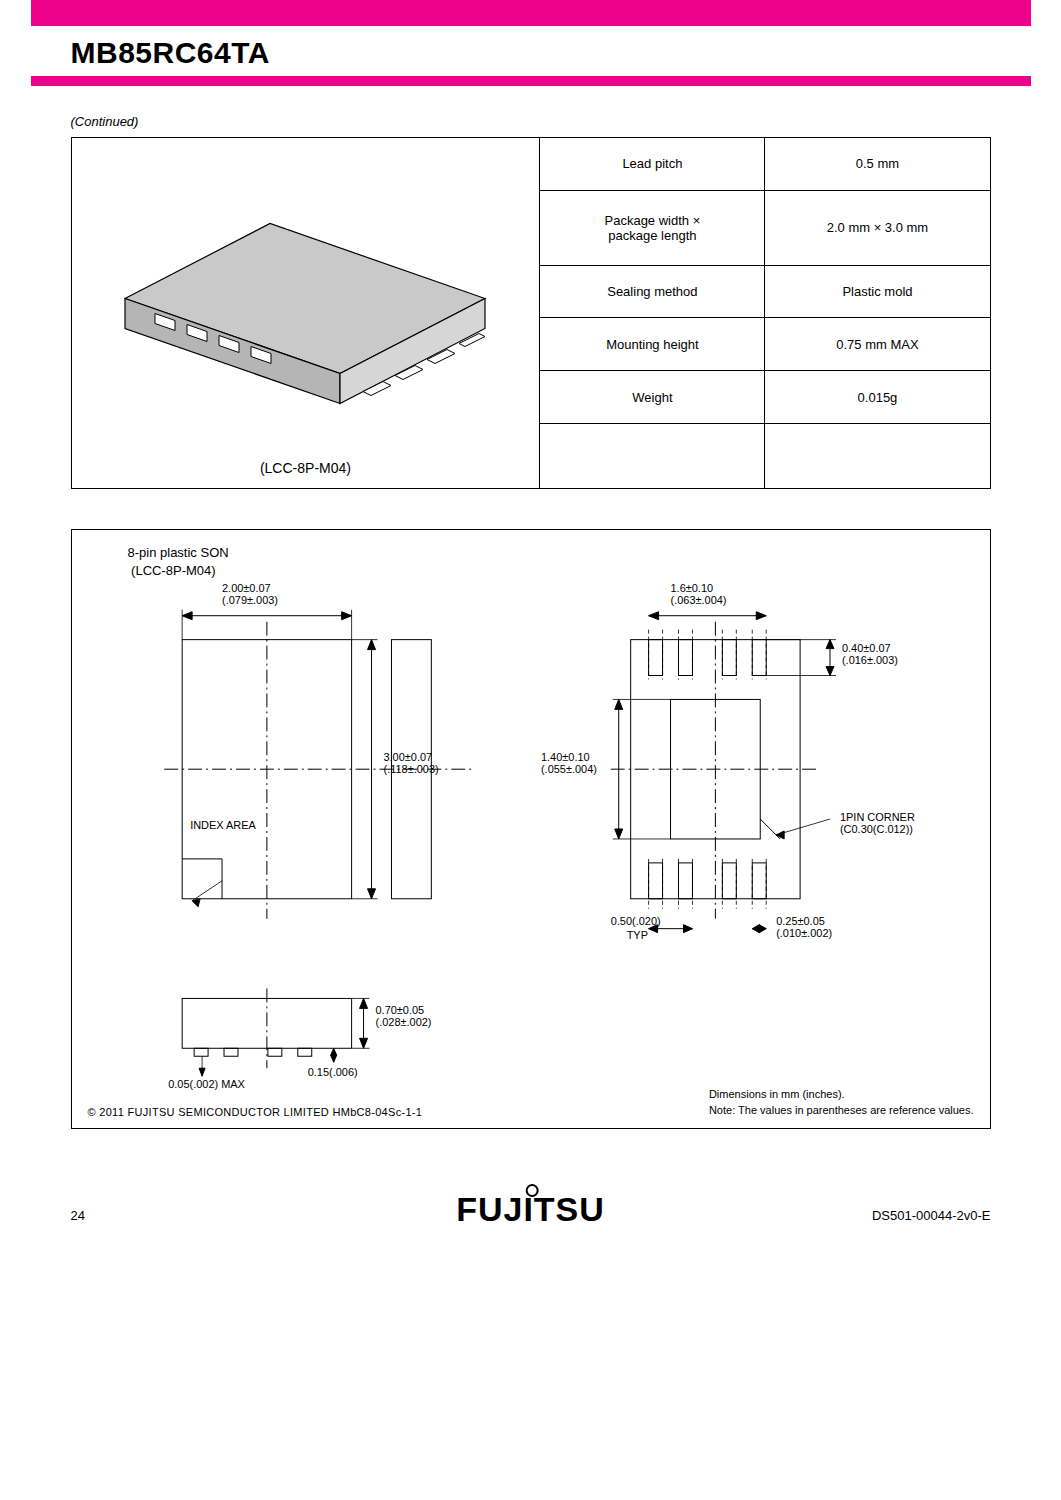MB85RC64TA
(Continued)
| 8-pin plastic SON (LCC-8P-M04) | Lead pitch | 0.5 mm |
| Package width × package length | 2.0 mm × 3.0 mm |
| Sealing method | Plastic mold |
| Mounting height | 0.75 mm MAX |
| Weight | 0.015g |
8-pin plastic SON
(LCC-8P-M04)
2.00±0.07 (.079±.003) 3.00±0.07 (.118±.003) INDEX AREA 0.70±0.05 (.028±.002) 0.15(.006) 0.05(.002) MAX 1.6±0.10 (.063±.004) 1.40±0.10 (.055±.004) 0.40±0.07 (.016±.003) 1PIN CORNER (C0.30(C.012)) 0.50(.020) TYP 0.25±0.05 (.010±.002)
© 2011 FUJITSU SEMICONDUCTOR LIMITED HMbC8-04Sc-1-1
Dimensions in mm (inches).
Note: The values in parentheses are reference values.
24
FUJITSU
DS501-00044-2v0-E